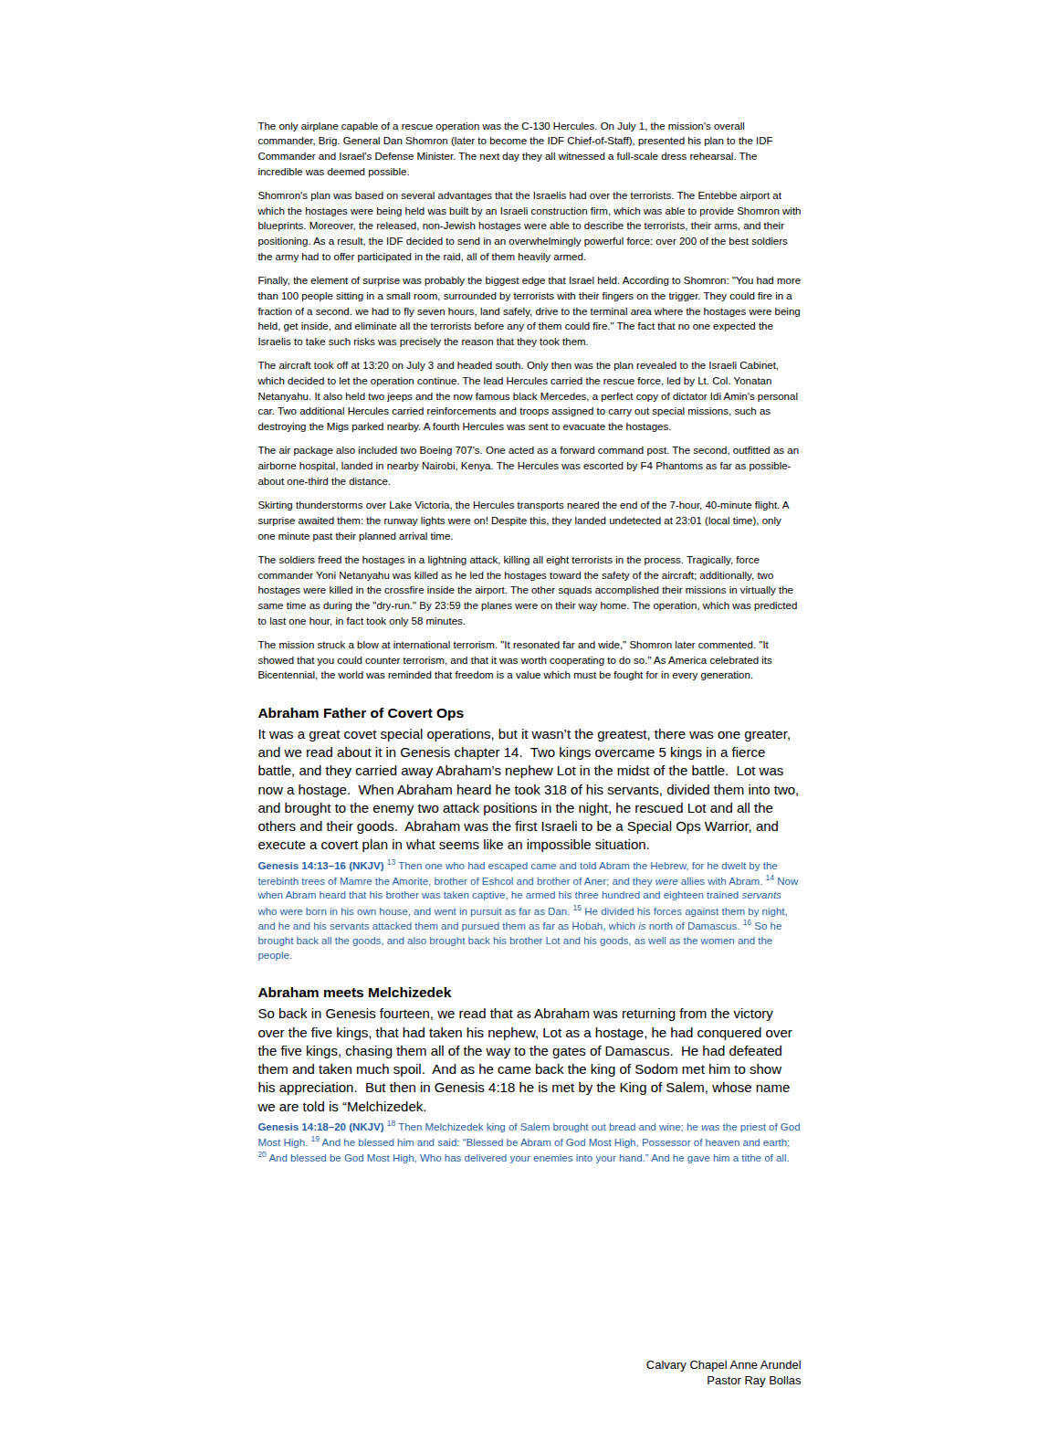The only airplane capable of a rescue operation was the C-130 Hercules. On July 1, the mission's overall commander, Brig. General Dan Shomron (later to become the IDF Chief-of-Staff), presented his plan to the IDF Commander and Israel's Defense Minister. The next day they all witnessed a full-scale dress rehearsal. The incredible was deemed possible.
Shomron's plan was based on several advantages that the Israelis had over the terrorists. The Entebbe airport at which the hostages were being held was built by an Israeli construction firm, which was able to provide Shomron with blueprints. Moreover, the released, non-Jewish hostages were able to describe the terrorists, their arms, and their positioning. As a result, the IDF decided to send in an overwhelmingly powerful force: over 200 of the best soldiers the army had to offer participated in the raid, all of them heavily armed.
Finally, the element of surprise was probably the biggest edge that Israel held. According to Shomron: "You had more than 100 people sitting in a small room, surrounded by terrorists with their fingers on the trigger. They could fire in a fraction of a second. we had to fly seven hours, land safely, drive to the terminal area where the hostages were being held, get inside, and eliminate all the terrorists before any of them could fire." The fact that no one expected the Israelis to take such risks was precisely the reason that they took them.
The aircraft took off at 13:20 on July 3 and headed south. Only then was the plan revealed to the Israeli Cabinet, which decided to let the operation continue. The lead Hercules carried the rescue force, led by Lt. Col. Yonatan Netanyahu. It also held two jeeps and the now famous black Mercedes, a perfect copy of dictator Idi Amin's personal car. Two additional Hercules carried reinforcements and troops assigned to carry out special missions, such as destroying the Migs parked nearby. A fourth Hercules was sent to evacuate the hostages.
The air package also included two Boeing 707's. One acted as a forward command post. The second, outfitted as an airborne hospital, landed in nearby Nairobi, Kenya. The Hercules was escorted by F4 Phantoms as far as possible-about one-third the distance.
Skirting thunderstorms over Lake Victoria, the Hercules transports neared the end of the 7-hour, 40-minute flight. A surprise awaited them: the runway lights were on! Despite this, they landed undetected at 23:01 (local time), only one minute past their planned arrival time.
The soldiers freed the hostages in a lightning attack, killing all eight terrorists in the process. Tragically, force commander Yoni Netanyahu was killed as he led the hostages toward the safety of the aircraft; additionally, two hostages were killed in the crossfire inside the airport. The other squads accomplished their missions in virtually the same time as during the "dry-run." By 23:59 the planes were on their way home. The operation, which was predicted to last one hour, in fact took only 58 minutes.
The mission struck a blow at international terrorism. "It resonated far and wide," Shomron later commented. "It showed that you could counter terrorism, and that it was worth cooperating to do so." As America celebrated its Bicentennial, the world was reminded that freedom is a value which must be fought for in every generation.
Abraham Father of Covert Ops
It was a great covet special operations, but it wasn’t the greatest, there was one greater, and we read about it in Genesis chapter 14. Two kings overcame 5 kings in a fierce battle, and they carried away Abraham’s nephew Lot in the midst of the battle. Lot was now a hostage. When Abraham heard he took 318 of his servants, divided them into two, and brought to the enemy two attack positions in the night, he rescued Lot and all the others and their goods. Abraham was the first Israeli to be a Special Ops Warrior, and execute a covert plan in what seems like an impossible situation.
Genesis 14:13–16 (NKJV) 13 Then one who had escaped came and told Abram the Hebrew, for he dwelt by the terebinth trees of Mamre the Amorite, brother of Eshcol and brother of Aner; and they were allies with Abram. 14 Now when Abram heard that his brother was taken captive, he armed his three hundred and eighteen trained servants who were born in his own house, and went in pursuit as far as Dan. 15 He divided his forces against them by night, and he and his servants attacked them and pursued them as far as Hobah, which is north of Damascus. 16 So he brought back all the goods, and also brought back his brother Lot and his goods, as well as the women and the people.
Abraham meets Melchizedek
So back in Genesis fourteen, we read that as Abraham was returning from the victory over the five kings, that had taken his nephew, Lot as a hostage, he had conquered over the five kings, chasing them all of the way to the gates of Damascus. He had defeated them and taken much spoil. And as he came back the king of Sodom met him to show his appreciation. But then in Genesis 4:18 he is met by the King of Salem, whose name we are told is “Melchizedek.
Genesis 14:18–20 (NKJV) 18 Then Melchizedek king of Salem brought out bread and wine; he was the priest of God Most High. 19 And he blessed him and said: “Blessed be Abram of God Most High, Possessor of heaven and earth; 20 And blessed be God Most High, Who has delivered your enemies into your hand.” And he gave him a tithe of all.
Calvary Chapel Anne Arundel
Pastor Ray Bollas